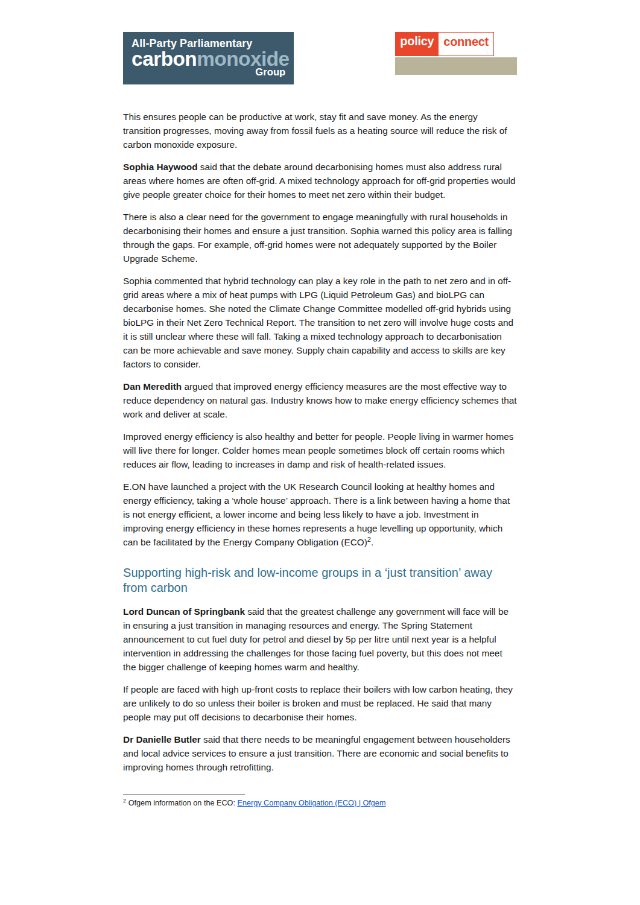All-Party Parliamentary
carbonmonoxide
Group
policy
connect
This ensures people can be productive at work, stay fit and save money. As the energy transition progresses, moving away from fossil fuels as a heating source will reduce the risk of carbon monoxide exposure.
Sophia Haywood said that the debate around decarbonising homes must also address rural areas where homes are often off-grid. A mixed technology approach for off-grid properties would give people greater choice for their homes to meet net zero within their budget.
There is also a clear need for the government to engage meaningfully with rural households in decarbonising their homes and ensure a just transition. Sophia warned this policy area is falling through the gaps. For example, off-grid homes were not adequately supported by the Boiler Upgrade Scheme.
Sophia commented that hybrid technology can play a key role in the path to net zero and in off-grid areas where a mix of heat pumps with LPG (Liquid Petroleum Gas) and bioLPG can decarbonise homes. She noted the Climate Change Committee modelled off-grid hybrids using bioLPG in their Net Zero Technical Report. The transition to net zero will involve huge costs and it is still unclear where these will fall. Taking a mixed technology approach to decarbonisation can be more achievable and save money. Supply chain capability and access to skills are key factors to consider.
Dan Meredith argued that improved energy efficiency measures are the most effective way to reduce dependency on natural gas. Industry knows how to make energy efficiency schemes that work and deliver at scale.
Improved energy efficiency is also healthy and better for people. People living in warmer homes will live there for longer. Colder homes mean people sometimes block off certain rooms which reduces air flow, leading to increases in damp and risk of health-related issues.
E.ON have launched a project with the UK Research Council looking at healthy homes and energy efficiency, taking a ‘whole house’ approach. There is a link between having a home that is not energy efficient, a lower income and being less likely to have a job. Investment in improving energy efficiency in these homes represents a huge levelling up opportunity, which can be facilitated by the Energy Company Obligation (ECO)2.
Supporting high-risk and low-income groups in a ‘just transition’ away from carbon
Lord Duncan of Springbank said that the greatest challenge any government will face will be in ensuring a just transition in managing resources and energy. The Spring Statement announcement to cut fuel duty for petrol and diesel by 5p per litre until next year is a helpful intervention in addressing the challenges for those facing fuel poverty, but this does not meet the bigger challenge of keeping homes warm and healthy.
If people are faced with high up-front costs to replace their boilers with low carbon heating, they are unlikely to do so unless their boiler is broken and must be replaced. He said that many people may put off decisions to decarbonise their homes.
Dr Danielle Butler said that there needs to be meaningful engagement between householders and local advice services to ensure a just transition. There are economic and social benefits to improving homes through retrofitting.
2 Ofgem information on the ECO: Energy Company Obligation (ECO) | Ofgem